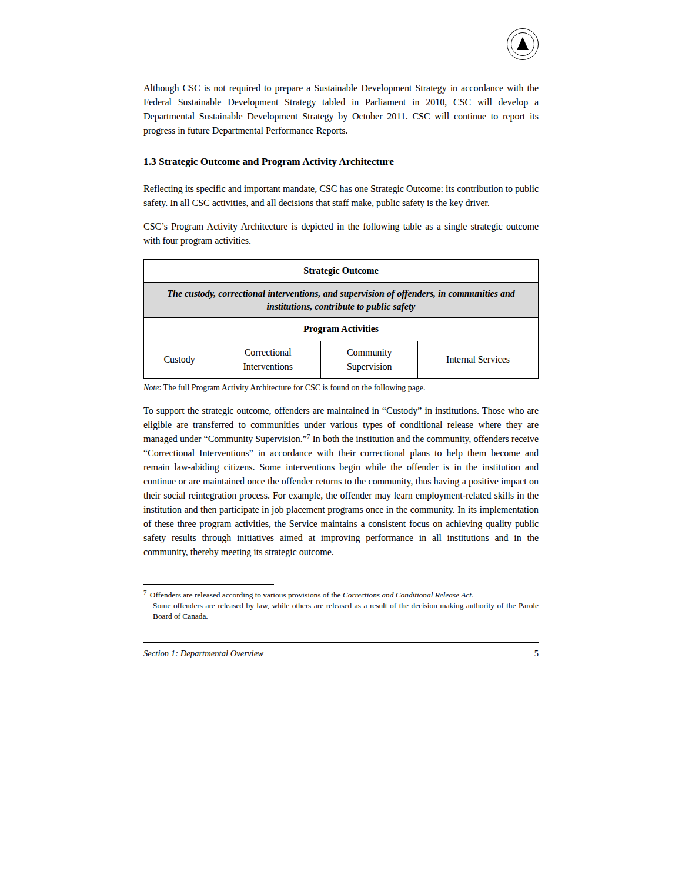Although CSC is not required to prepare a Sustainable Development Strategy in accordance with the Federal Sustainable Development Strategy tabled in Parliament in 2010, CSC will develop a Departmental Sustainable Development Strategy by October 2011. CSC will continue to report its progress in future Departmental Performance Reports.
1.3 Strategic Outcome and Program Activity Architecture
Reflecting its specific and important mandate, CSC has one Strategic Outcome: its contribution to public safety. In all CSC activities, and all decisions that staff make, public safety is the key driver.
CSC’s Program Activity Architecture is depicted in the following table as a single strategic outcome with four program activities.
| Strategic Outcome |
| The custody, correctional interventions, and supervision of offenders, in communities and institutions, contribute to public safety |
| Program Activities |
| Custody | Correctional Interventions | Community Supervision | Internal Services |
Note: The full Program Activity Architecture for CSC is found on the following page.
To support the strategic outcome, offenders are maintained in “Custody” in institutions. Those who are eligible are transferred to communities under various types of conditional release where they are managed under “Community Supervision.”7 In both the institution and the community, offenders receive “Correctional Interventions” in accordance with their correctional plans to help them become and remain law-abiding citizens. Some interventions begin while the offender is in the institution and continue or are maintained once the offender returns to the community, thus having a positive impact on their social reintegration process. For example, the offender may learn employment-related skills in the institution and then participate in job placement programs once in the community. In its implementation of these three program activities, the Service maintains a consistent focus on achieving quality public safety results through initiatives aimed at improving performance in all institutions and in the community, thereby meeting its strategic outcome.
7 Offenders are released according to various provisions of the Corrections and Conditional Release Act.
Some offenders are released by law, while others are released as a result of the decision-making authority of the Parole Board of Canada.
Section 1: Departmental Overview 5